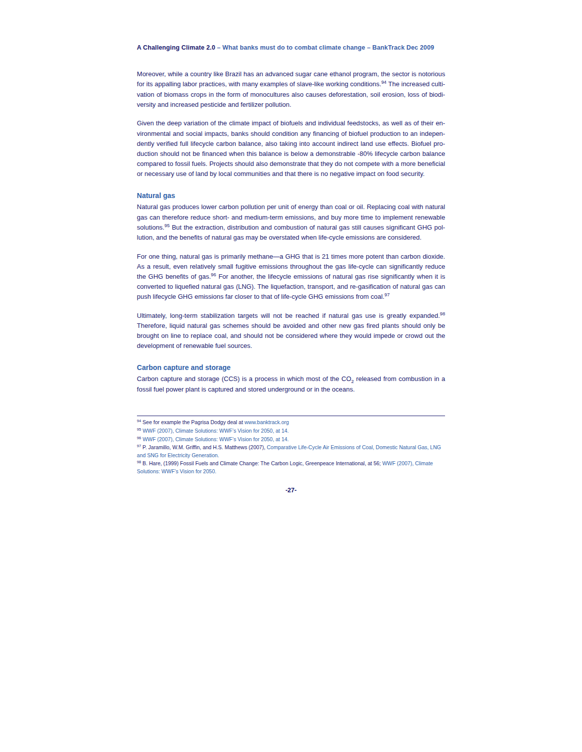A Challenging Climate 2.0 – What banks must do to combat climate change – BankTrack Dec 2009
Moreover, while a country like Brazil has an advanced sugar cane ethanol program, the sector is notorious for its appalling labor practices, with many examples of slave-like working conditions.94 The increased cultivation of biomass crops in the form of monocultures also causes deforestation, soil erosion, loss of biodiversity and increased pesticide and fertilizer pollution.
Given the deep variation of the climate impact of biofuels and individual feedstocks, as well as of their environmental and social impacts, banks should condition any financing of biofuel production to an independently verified full lifecycle carbon balance, also taking into account indirect land use effects. Biofuel production should not be financed when this balance is below a demonstrable -80% lifecycle carbon balance compared to fossil fuels. Projects should also demonstrate that they do not compete with a more beneficial or necessary use of land by local communities and that there is no negative impact on food security.
Natural gas
Natural gas produces lower carbon pollution per unit of energy than coal or oil. Replacing coal with natural gas can therefore reduce short- and medium-term emissions, and buy more time to implement renewable solutions.95 But the extraction, distribution and combustion of natural gas still causes significant GHG pollution, and the benefits of natural gas may be overstated when life-cycle emissions are considered.
For one thing, natural gas is primarily methane—a GHG that is 21 times more potent than carbon dioxide. As a result, even relatively small fugitive emissions throughout the gas life-cycle can significantly reduce the GHG benefits of gas.96 For another, the lifecycle emissions of natural gas rise significantly when it is converted to liquefied natural gas (LNG). The liquefaction, transport, and re-gasification of natural gas can push lifecycle GHG emissions far closer to that of life-cycle GHG emissions from coal.97
Ultimately, long-term stabilization targets will not be reached if natural gas use is greatly expanded.98 Therefore, liquid natural gas schemes should be avoided and other new gas fired plants should only be brought on line to replace coal, and should not be considered where they would impede or crowd out the development of renewable fuel sources.
Carbon capture and storage
Carbon capture and storage (CCS) is a process in which most of the CO2 released from combustion in a fossil fuel power plant is captured and stored underground or in the oceans.
94 See for example the Pagrisa Dodgy deal at www.banktrack.org
95 WWF (2007), Climate Solutions: WWF’s Vision for 2050, at 14.
96 WWF (2007), Climate Solutions: WWF’s Vision for 2050, at 14.
97 P. Jaramillo, W.M. Griffin, and H.S. Matthews (2007), Comparative Life-Cycle Air Emissions of Coal, Domestic Natural Gas, LNG and SNG for Electricity Generation.
98 B. Hare, (1999) Fossil Fuels and Climate Change: The Carbon Logic, Greenpeace International, at 56; WWF (2007), Climate Solutions: WWF’s Vision for 2050.
-27-